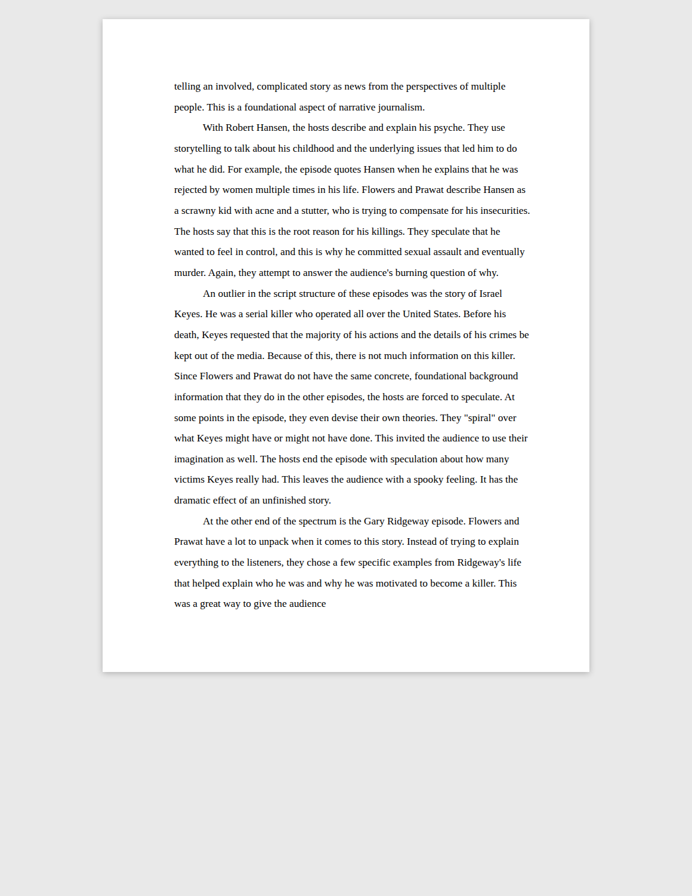telling an involved, complicated story as news from the perspectives of multiple people. This is a foundational aspect of narrative journalism.
With Robert Hansen, the hosts describe and explain his psyche. They use storytelling to talk about his childhood and the underlying issues that led him to do what he did. For example, the episode quotes Hansen when he explains that he was rejected by women multiple times in his life. Flowers and Prawat describe Hansen as a scrawny kid with acne and a stutter, who is trying to compensate for his insecurities. The hosts say that this is the root reason for his killings. They speculate that he wanted to feel in control, and this is why he committed sexual assault and eventually murder. Again, they attempt to answer the audience's burning question of why.
An outlier in the script structure of these episodes was the story of Israel Keyes. He was a serial killer who operated all over the United States. Before his death, Keyes requested that the majority of his actions and the details of his crimes be kept out of the media. Because of this, there is not much information on this killer. Since Flowers and Prawat do not have the same concrete, foundational background information that they do in the other episodes, the hosts are forced to speculate. At some points in the episode, they even devise their own theories. They "spiral" over what Keyes might have or might not have done. This invited the audience to use their imagination as well. The hosts end the episode with speculation about how many victims Keyes really had. This leaves the audience with a spooky feeling. It has the dramatic effect of an unfinished story.
At the other end of the spectrum is the Gary Ridgeway episode. Flowers and Prawat have a lot to unpack when it comes to this story. Instead of trying to explain everything to the listeners, they chose a few specific examples from Ridgeway's life that helped explain who he was and why he was motivated to become a killer. This was a great way to give the audience